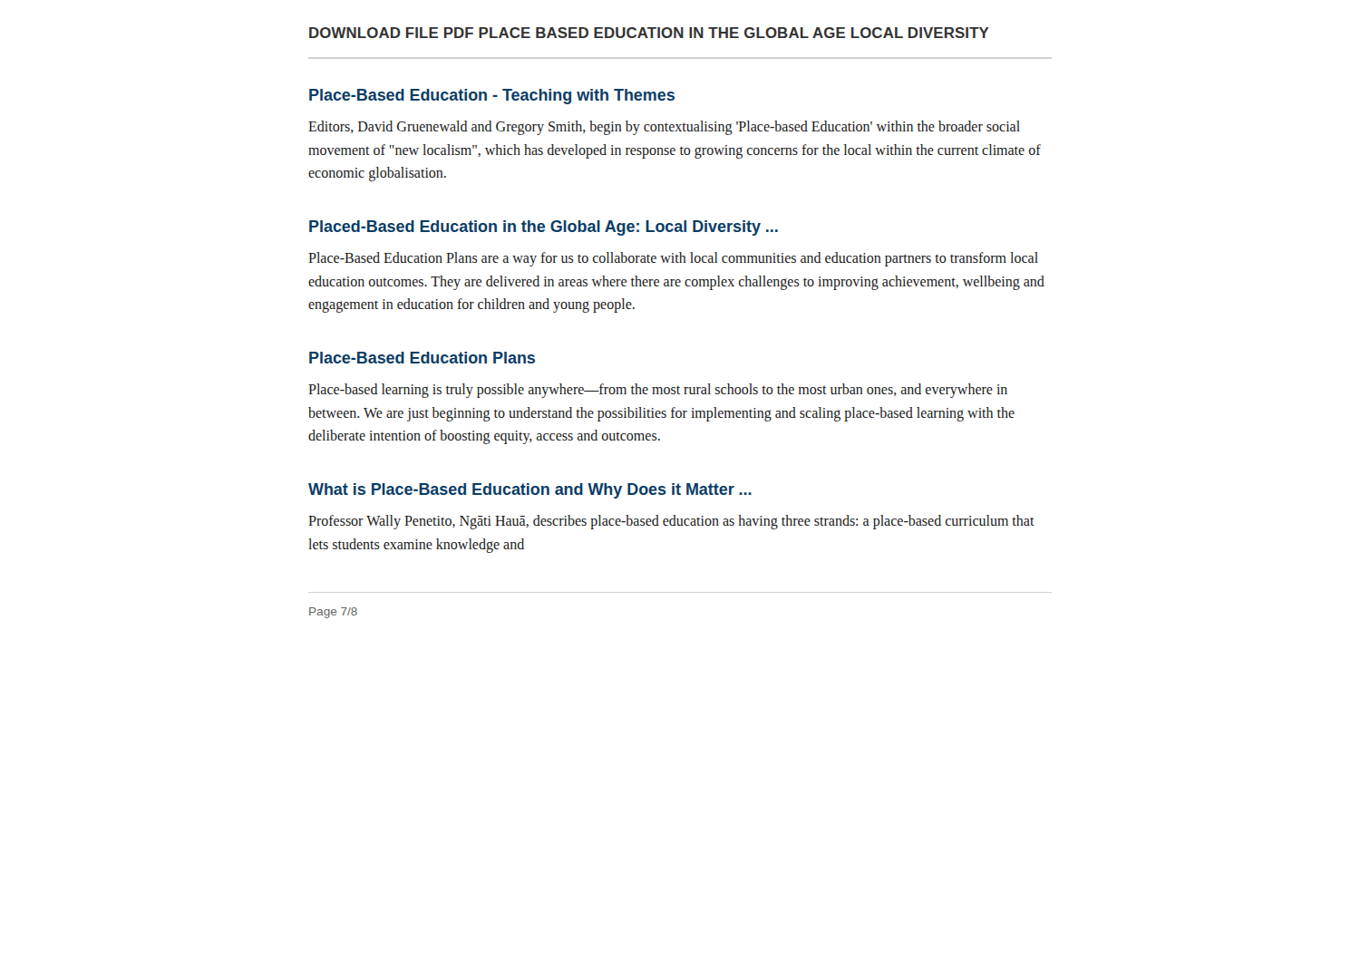Download File PDF Place Based Education In The Global Age Local Diversity
Place-Based Education - Teaching with Themes
Editors, David Gruenewald and Gregory Smith, begin by contextualising 'Place-based Education' within the broader social movement of "new localism", which has developed in response to growing concerns for the local within the current climate of economic globalisation.
Placed-Based Education in the Global Age: Local Diversity ...
Place-Based Education Plans are a way for us to collaborate with local communities and education partners to transform local education outcomes. They are delivered in areas where there are complex challenges to improving achievement, wellbeing and engagement in education for children and young people.
Place-Based Education Plans
Place-based learning is truly possible anywhere—from the most rural schools to the most urban ones, and everywhere in between. We are just beginning to understand the possibilities for implementing and scaling place-based learning with the deliberate intention of boosting equity, access and outcomes.
What is Place-Based Education and Why Does it Matter ...
Professor Wally Penetito, Ngāti Hauā, describes place-based education as having three strands: a place-based curriculum that lets students examine knowledge and
Page 7/8